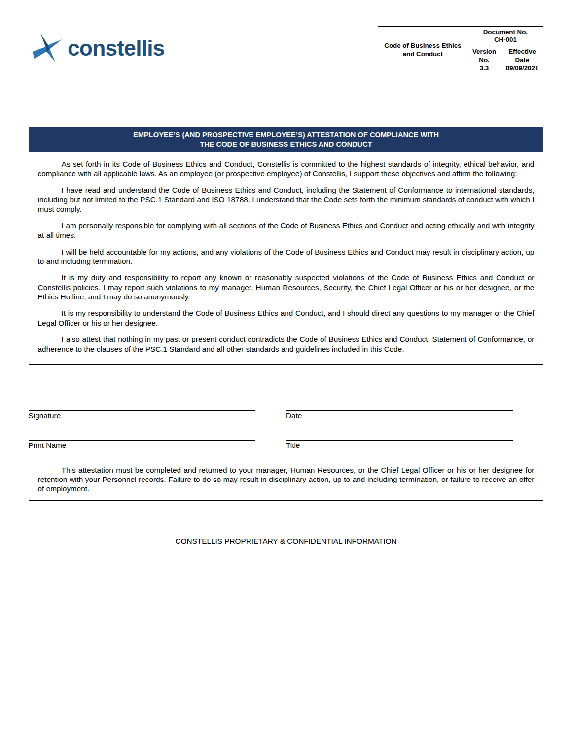constellis
| Code of Business Ethics and Conduct | Document No. CH-001 |
| Version No. 3.3 | Effective Date 09/09/2021 |
EMPLOYEE’S (AND PROSPECTIVE EMPLOYEE’S) ATTESTATION OF COMPLIANCE WITH
THE CODE OF BUSINESS ETHICS AND CONDUCT
As set forth in its Code of Business Ethics and Conduct, Constellis is committed to the highest standards of integrity, ethical behavior, and compliance with all applicable laws. As an employee (or prospective employee) of Constellis, I support these objectives and affirm the following:
I have read and understand the Code of Business Ethics and Conduct, including the Statement of Conformance to international standards, including but not limited to the PSC.1 Standard and ISO 18788. I understand that the Code sets forth the minimum standards of conduct with which I must comply.
I am personally responsible for complying with all sections of the Code of Business Ethics and Conduct and acting ethically and with integrity at all times.
I will be held accountable for my actions, and any violations of the Code of Business Ethics and Conduct may result in disciplinary action, up to and including termination.
It is my duty and responsibility to report any known or reasonably suspected violations of the Code of Business Ethics and Conduct or Constellis policies. I may report such violations to my manager, Human Resources, Security, the Chief Legal Officer or his or her designee, or the Ethics Hotline, and I may do so anonymously.
It is my responsibility to understand the Code of Business Ethics and Conduct, and I should direct any questions to my manager or the Chief Legal Officer or his or her designee.
I also attest that nothing in my past or present conduct contradicts the Code of Business Ethics and Conduct, Statement of Conformance, or adherence to the clauses of the PSC.1 Standard and all other standards and guidelines included in this Code.
| Signature | Date |
| Print Name | Title |
This attestation must be completed and returned to your manager, Human Resources, or the Chief Legal Officer or his or her designee for retention with your Personnel records. Failure to do so may result in disciplinary action, up to and including termination, or failure to receive an offer of employment.
CONSTELLIS PROPRIETARY & CONFIDENTIAL INFORMATION